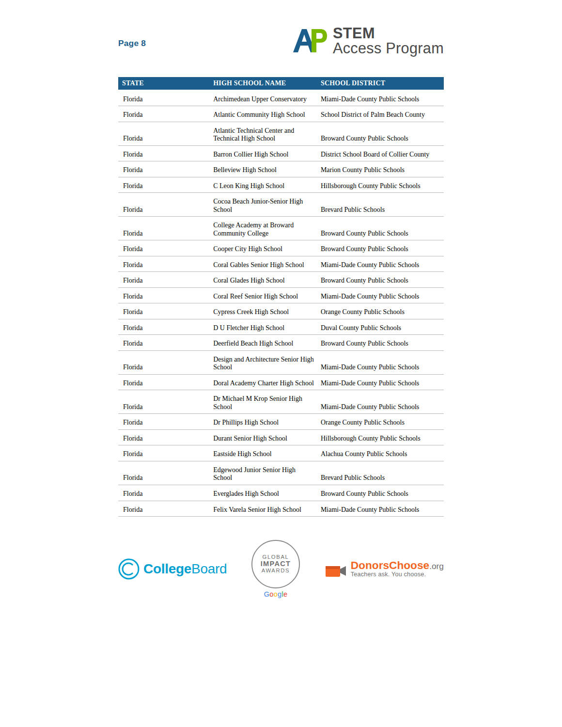Page 8
STEM
Access Program
| STATE | HIGH SCHOOL NAME | SCHOOL DISTRICT |
| --- | --- | --- |
| Florida | Archimedean Upper Conservatory | Miami-Dade County Public Schools |
| Florida | Atlantic Community High School | School District of Palm Beach County |
| Florida | Atlantic Technical Center and Technical High School | Broward County Public Schools |
| Florida | Barron Collier High School | District School Board of Collier County |
| Florida | Belleview High School | Marion County Public Schools |
| Florida | C Leon King High School | Hillsborough County Public Schools |
| Florida | Cocoa Beach Junior-Senior High School | Brevard Public Schools |
| Florida | College Academy at Broward Community College | Broward County Public Schools |
| Florida | Cooper City High School | Broward County Public Schools |
| Florida | Coral Gables Senior High School | Miami-Dade County Public Schools |
| Florida | Coral Glades High School | Broward County Public Schools |
| Florida | Coral Reef Senior High School | Miami-Dade County Public Schools |
| Florida | Cypress Creek High School | Orange County Public Schools |
| Florida | D U Fletcher High School | Duval County Public Schools |
| Florida | Deerfield Beach High School | Broward County Public Schools |
| Florida | Design and Architecture Senior High School | Miami-Dade County Public Schools |
| Florida | Doral Academy Charter High School | Miami-Dade County Public Schools |
| Florida | Dr Michael M Krop Senior High School | Miami-Dade County Public Schools |
| Florida | Dr Phillips High School | Orange County Public Schools |
| Florida | Durant Senior High School | Hillsborough County Public Schools |
| Florida | Eastside High School | Alachua County Public Schools |
| Florida | Edgewood Junior Senior High School | Brevard Public Schools |
| Florida | Everglades High School | Broward County Public Schools |
| Florida | Felix Varela Senior High School | Miami-Dade County Public Schools |
College Board
GLOBAL IMPACT AWARDS
Google
DonorsChoose.org
Teachers ask. You choose.